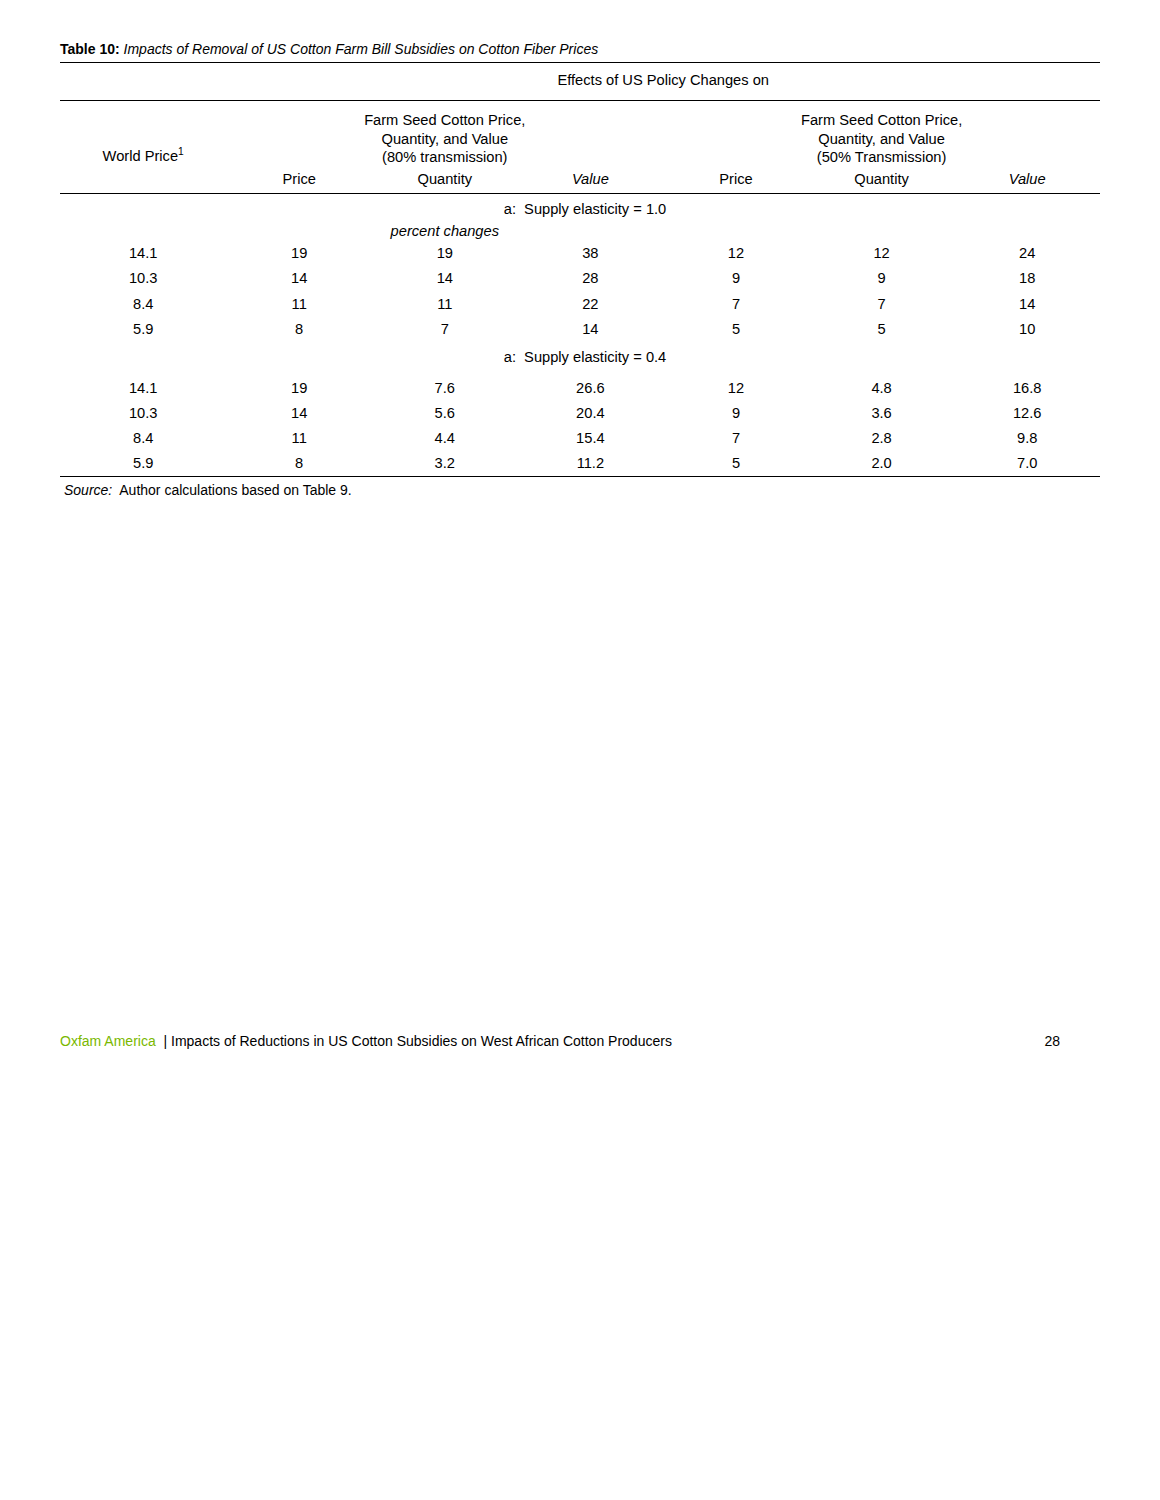Table 10: Impacts of Removal of US Cotton Farm Bill Subsidies on Cotton Fiber Prices
| | Effects of US Policy Changes on |
| World Price 1 | Farm Seed Cotton Price, Quantity, and Value (80% transmission) | Farm Seed Cotton Price, Quantity, and Value (50% Transmission) |
| | Price | Quantity | Value | Price | Quantity | Value |
| a: Supply elasticity = 1.0 |
| | percent changes | | | |
| 14.1 | 19 | 19 | 38 | 12 | 12 | 24 |
| 10.3 | 14 | 14 | 28 | 9 | 9 | 18 |
| 8.4 | 11 | 11 | 22 | 7 | 7 | 14 |
| 5.9 | 8 | 7 | 14 | 5 | 5 | 10 |
| a: Supply elasticity = 0.4 |
| 14.1 | 19 | 7.6 | 26.6 | 12 | 4.8 | 16.8 |
| 10.3 | 14 | 5.6 | 20.4 | 9 | 3.6 | 12.6 |
| 8.4 | 11 | 4.4 | 15.4 | 7 | 2.8 | 9.8 |
| 5.9 | 8 | 3.2 | 11.2 | 5 | 2.0 | 7.0 |
Source: Author calculations based on Table 9.
Oxfam America | Impacts of Reductions in US Cotton Subsidies on West African Cotton Producers 28